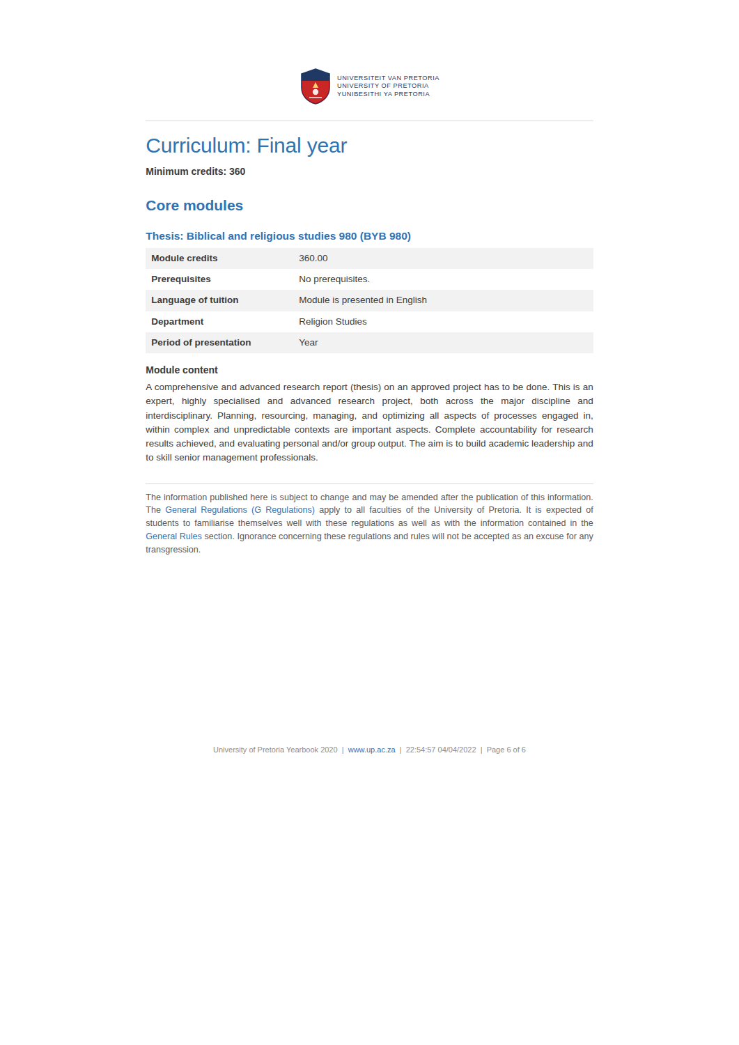UNIVERSITEIT VAN PRETORIA
UNIVERSITY OF PRETORIA
YUNIBESITHI YA PRETORIA
Curriculum: Final year
Minimum credits: 360
Core modules
Thesis: Biblical and religious studies 980 (BYB 980)
| Module credits | 360.00 |
| Prerequisites | No prerequisites. |
| Language of tuition | Module is presented in English |
| Department | Religion Studies |
| Period of presentation | Year |
Module content
A comprehensive and advanced research report (thesis) on an approved project has to be done. This is an expert, highly specialised and advanced research project, both across the major discipline and interdisciplinary. Planning, resourcing, managing, and optimizing all aspects of processes engaged in, within complex and unpredictable contexts are important aspects. Complete accountability for research results achieved, and evaluating personal and/or group output. The aim is to build academic leadership and to skill senior management professionals.
The information published here is subject to change and may be amended after the publication of this information. The General Regulations (G Regulations) apply to all faculties of the University of Pretoria. It is expected of students to familiarise themselves well with these regulations as well as with the information contained in the General Rules section. Ignorance concerning these regulations and rules will not be accepted as an excuse for any transgression.
University of Pretoria Yearbook 2020 | www.up.ac.za | 22:54:57 04/04/2022 | Page 6 of 6